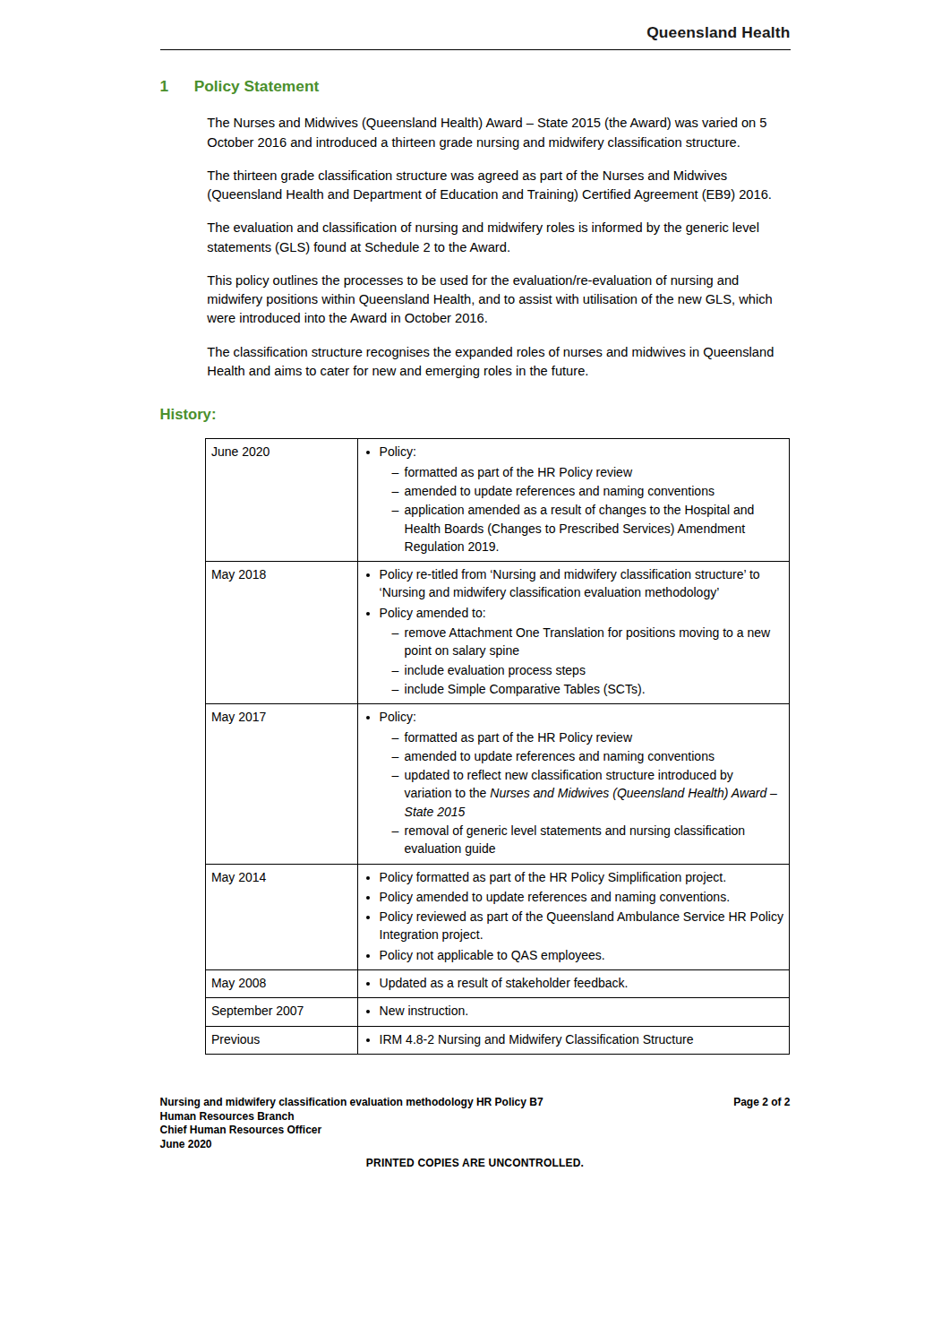Queensland Health
1 Policy Statement
The Nurses and Midwives (Queensland Health) Award – State 2015 (the Award) was varied on 5 October 2016 and introduced a thirteen grade nursing and midwifery classification structure.
The thirteen grade classification structure was agreed as part of the Nurses and Midwives (Queensland Health and Department of Education and Training) Certified Agreement (EB9) 2016.
The evaluation and classification of nursing and midwifery roles is informed by the generic level statements (GLS) found at Schedule 2 to the Award.
This policy outlines the processes to be used for the evaluation/re-evaluation of nursing and midwifery positions within Queensland Health, and to assist with utilisation of the new GLS, which were introduced into the Award in October 2016.
The classification structure recognises the expanded roles of nurses and midwives in Queensland Health and aims to cater for new and emerging roles in the future.
History:
| June 2020 | Policy: formatted as part of the HR Policy review amended to update references and naming conventions application amended as a result of changes to the Hospital and Health Boards (Changes to Prescribed Services) Amendment Regulation 2019. |
| May 2018 | Policy re-titled from ‘Nursing and midwifery classification structure’ to ‘Nursing and midwifery classification evaluation methodology’ Policy amended to: remove Attachment One Translation for positions moving to a new point on salary spine include evaluation process steps include Simple Comparative Tables (SCTs). |
| May 2017 | Policy: formatted as part of the HR Policy review amended to update references and naming conventions updated to reflect new classification structure introduced by variation to the Nurses and Midwives (Queensland Health) Award – State 2015 removal of generic level statements and nursing classification evaluation guide |
| May 2014 | Policy formatted as part of the HR Policy Simplification project. Policy amended to update references and naming conventions. Policy reviewed as part of the Queensland Ambulance Service HR Policy Integration project. Policy not applicable to QAS employees. |
| May 2008 | Updated as a result of stakeholder feedback. |
| September 2007 | New instruction. |
| Previous | IRM 4.8-2 Nursing and Midwifery Classification Structure |
Nursing and midwifery classification evaluation methodology HR Policy B7
Human Resources Branch
Chief Human Resources Officer
June 2020
Page 2 of 2
PRINTED COPIES ARE UNCONTROLLED.